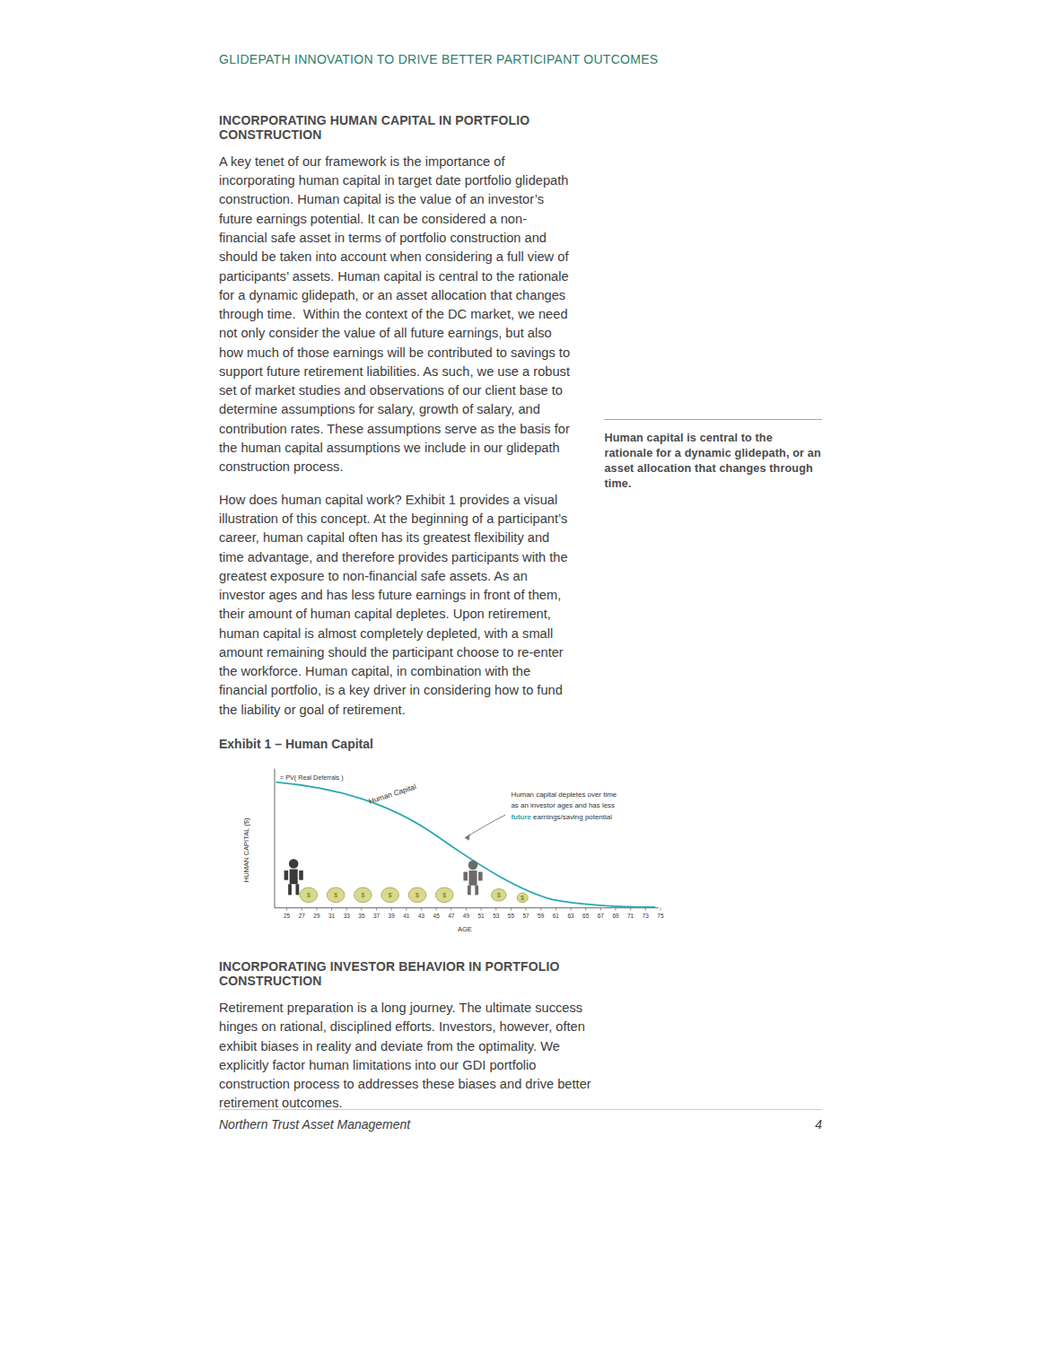GLIDEPATH INNOVATION TO DRIVE BETTER PARTICIPANT OUTCOMES
INCORPORATING HUMAN CAPITAL IN PORTFOLIO CONSTRUCTION
A key tenet of our framework is the importance of incorporating human capital in target date portfolio glidepath construction. Human capital is the value of an investor’s future earnings potential. It can be considered a non-financial safe asset in terms of portfolio construction and should be taken into account when considering a full view of participants’ assets. Human capital is central to the rationale for a dynamic glidepath, or an asset allocation that changes through time. Within the context of the DC market, we need not only consider the value of all future earnings, but also how much of those earnings will be contributed to savings to support future retirement liabilities. As such, we use a robust set of market studies and observations of our client base to determine assumptions for salary, growth of salary, and contribution rates. These assumptions serve as the basis for the human capital assumptions we include in our glidepath construction process.
How does human capital work? Exhibit 1 provides a visual illustration of this concept. At the beginning of a participant’s career, human capital often has its greatest flexibility and time advantage, and therefore provides participants with the greatest exposure to non-financial safe assets. As an investor ages and has less future earnings in front of them, their amount of human capital depletes. Upon retirement, human capital is almost completely depleted, with a small amount remaining should the participant choose to re-enter the workforce. Human capital, in combination with the financial portfolio, is a key driver in considering how to fund the liability or goal of retirement.
Exhibit 1 – Human Capital
Human capital is central to the rationale for a dynamic glidepath, or an asset allocation that changes through time.
HUMAN CAPITAL ($) = PV( Real Deferrals ) Human Capital Human capital depletes over time as an investor ages and has less future earnings/saving potential $ $ $ $ $ $ $ $ 25 27 29 31 33 35 37 39 41 43 45 47 49 51 53 55 57 59 61 63 65 67 69 71 73 75 AGE
INCORPORATING INVESTOR BEHAVIOR IN PORTFOLIO CONSTRUCTION
Retirement preparation is a long journey. The ultimate success hinges on rational, disciplined efforts. Investors, however, often exhibit biases in reality and deviate from the optimality. We explicitly factor human limitations into our GDI portfolio construction process to addresses these biases and drive better retirement outcomes.
Northern Trust Asset Management 4